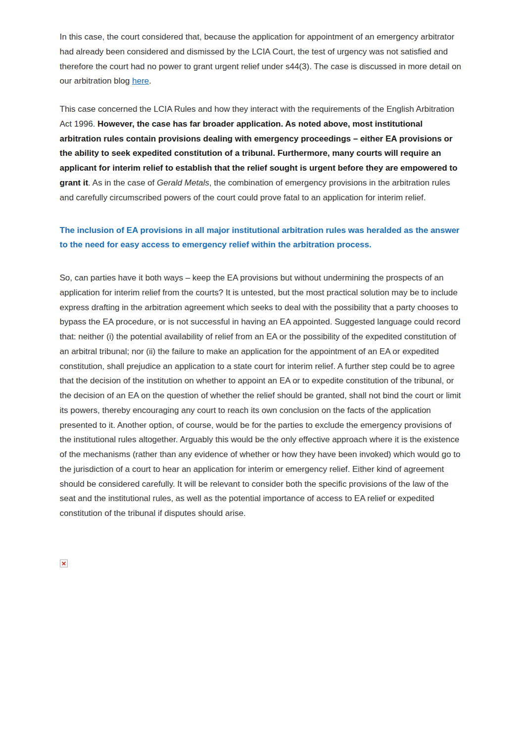In this case, the court considered that, because the application for appointment of an emergency arbitrator had already been considered and dismissed by the LCIA Court, the test of urgency was not satisfied and therefore the court had no power to grant urgent relief under s44(3). The case is discussed in more detail on our arbitration blog here.
This case concerned the LCIA Rules and how they interact with the requirements of the English Arbitration Act 1996. However, the case has far broader application. As noted above, most institutional arbitration rules contain provisions dealing with emergency proceedings – either EA provisions or the ability to seek expedited constitution of a tribunal. Furthermore, many courts will require an applicant for interim relief to establish that the relief sought is urgent before they are empowered to grant it. As in the case of Gerald Metals, the combination of emergency provisions in the arbitration rules and carefully circumscribed powers of the court could prove fatal to an application for interim relief.
The inclusion of EA provisions in all major institutional arbitration rules was heralded as the answer to the need for easy access to emergency relief within the arbitration process.
So, can parties have it both ways – keep the EA provisions but without undermining the prospects of an application for interim relief from the courts? It is untested, but the most practical solution may be to include express drafting in the arbitration agreement which seeks to deal with the possibility that a party chooses to bypass the EA procedure, or is not successful in having an EA appointed. Suggested language could record that: neither (i) the potential availability of relief from an EA or the possibility of the expedited constitution of an arbitral tribunal; nor (ii) the failure to make an application for the appointment of an EA or expedited constitution, shall prejudice an application to a state court for interim relief. A further step could be to agree that the decision of the institution on whether to appoint an EA or to expedite constitution of the tribunal, or the decision of an EA on the question of whether the relief should be granted, shall not bind the court or limit its powers, thereby encouraging any court to reach its own conclusion on the facts of the application presented to it. Another option, of course, would be for the parties to exclude the emergency provisions of the institutional rules altogether. Arguably this would be the only effective approach where it is the existence of the mechanisms (rather than any evidence of whether or how they have been invoked) which would go to the jurisdiction of a court to hear an application for interim or emergency relief. Either kind of agreement should be considered carefully. It will be relevant to consider both the specific provisions of the law of the seat and the institutional rules, as well as the potential importance of access to EA relief or expedited constitution of the tribunal if disputes should arise.